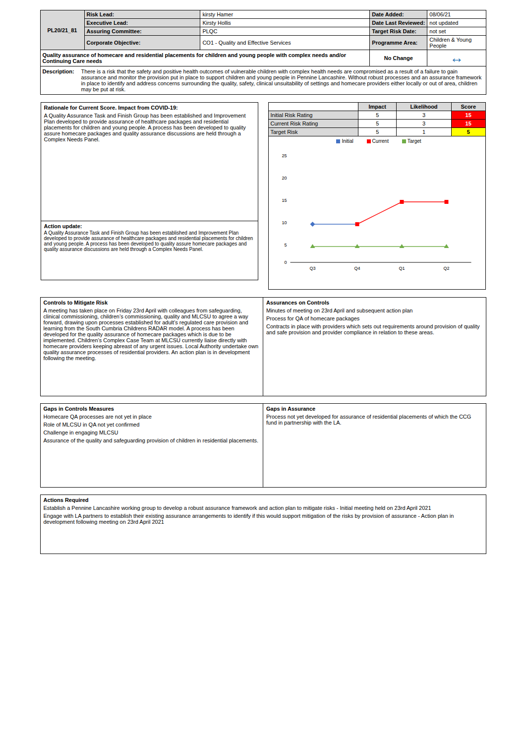| PL20/21_81 | Risk Lead: | kirsty Hamer | Date Added: | 08/06/21 |
| Executive Lead: | Kirsty Hollis | Date Last Reviewed: | not updated |
| Assuring Committee: | PLQC | Target Risk Date: | not set |
| Corporate Objective: | CO1 - Quality and Effective Services | Programme Area: | Children & Young People |
| Quality assurance of homecare and residential placements for children and young people with complex needs and/or Continuing Care needs | No Change | ↔ |
| Description: | There is a risk that the safety and positive health outcomes of vulnerable children with complex health needs are compromised as a result of a failure to gain assurance and monitor the provision put in place to support children and young people in Pennine Lancashire. Without robust processes and an assurance framework in place to identify and address concerns surrounding the quality, safety, clinical unsuitability of settings and homecare providers either locally or out of area, children may be put at risk. |
| Rationale for Current Score. Impact from COVID-19: A Quality Assurance Task and Finish Group has been established and Improvement Plan developed to provide assurance of healthcare packages and residential placements for children and young people. A process has been developed to quality assure homecare packages and quality assurance discussions are held through a Complex Needs Panel. Action update: A Quality Assurance Task and Finish Group has been established and Improvement Plan developed to provide assurance of healthcare packages and residential placements for children and young people. A process has been developed to quality assure homecare packages and quality assurance discussions are held through a Complex Needs Panel. | / / Impact / Likelihood / Score / / --- / --- / --- / --- / / Initial Risk Rating / 5 / 3 / 15 / / Current Risk Rating / 5 / 3 / 15 / / Target Risk / 5 / 1 / 5 / Initial Current Target 25 20 15 10 5 0 Q3 Q4 Q1 Q2 |
| Controls to Mitigate Risk A meeting has taken place on Friday 23rd April with colleagues from safeguarding, clinical commissioning, children’s commissioning, quality and MLCSU to agree a way forward, drawing upon processes established for adult’s regulated care provision and learning from the South Cumbria Childrens RADAR model. A process has been developed for the quality assurance of homecare packages which is due to be implemented. Children’s Complex Case Team at MLCSU currently liaise directly with homecare providers keeping abreast of any urgent issues. Local Authority undertake own quality assurance processes of residential providers. An action plan is in development following the meeting. | Assurances on Controls Minutes of meeting on 23rd April and subsequent action plan Process for QA of homecare packages Contracts in place with providers which sets out requirements around provision of quality and safe provision and provider compliance in relation to these areas. |
| Gaps in Controls Measures Homecare QA processes are not yet in place Role of MLCSU in QA not yet confirmed Challenge in engaging MLCSU Assurance of the quality and safeguarding provision of children in residential placements. | Gaps in Assurance Process not yet developed for assurance of residential placements of which the CCG fund in partnership with the LA. |
Actions Required
Establish a Pennine Lancashire working group to develop a robust assurance framework and action plan to mitigate risks - Initial meeting held on 23rd April 2021
Engage with LA partners to establish their existing assurance arrangements to identify if this would support mitigation of the risks by provision of assurance - Action plan in development following meeting on 23rd April 2021